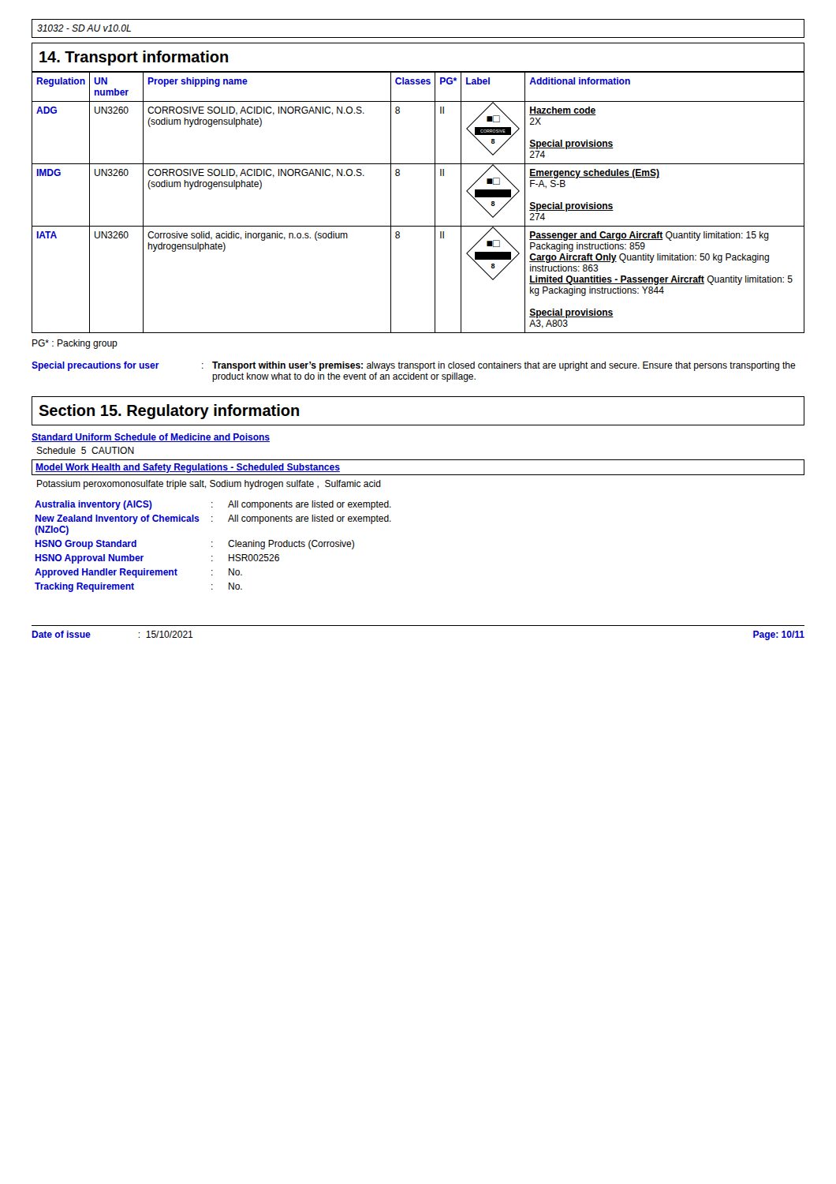31032 - SD AU v10.0L
14. Transport information
| Regulation | UN number | Proper shipping name | Classes | PG* | Label | Additional information |
| --- | --- | --- | --- | --- | --- | --- |
| ADG | UN3260 | CORROSIVE SOLID, ACIDIC, INORGANIC, N.O.S. (sodium hydrogensulphate) | 8 | II | ■□ CORROSIVE 8 | Hazchem code 2X Special provisions 274 |
| IMDG | UN3260 | CORROSIVE SOLID, ACIDIC, INORGANIC, N.O.S. (sodium hydrogensulphate) | 8 | II | ■□ 8 | Emergency schedules (EmS) F-A, S-B Special provisions 274 |
| IATA | UN3260 | Corrosive solid, acidic, inorganic, n.o.s. (sodium hydrogensulphate) | 8 | II | ■□ 8 | Passenger and Cargo Aircraft Quantity limitation: 15 kg Packaging instructions: 859 Cargo Aircraft Only Quantity limitation: 50 kg Packaging instructions: 863 Limited Quantities - Passenger Aircraft Quantity limitation: 5 kg Packaging instructions: Y844 Special provisions A3, A803 |
PG* : Packing group
Special precautions for user
:
Transport within user’s premises: always transport in closed containers that are upright and secure. Ensure that persons transporting the product know what to do in the event of an accident or spillage.
Section 15. Regulatory information
Standard Uniform Schedule of Medicine and Poisons
Schedule 5 CAUTION
Model Work Health and Safety Regulations - Scheduled Substances
Potassium peroxomonosulfate triple salt, Sodium hydrogen sulfate , Sulfamic acid
| Australia inventory (AICS) | : | All components are listed or exempted. |
| New Zealand Inventory of Chemicals (NZIoC) | : | All components are listed or exempted. |
| HSNO Group Standard | : | Cleaning Products (Corrosive) |
| HSNO Approval Number | : | HSR002526 |
| Approved Handler Requirement | : | No. |
| Tracking Requirement | : | No. |
Date of issue
: 15/10/2021
Page: 10/11